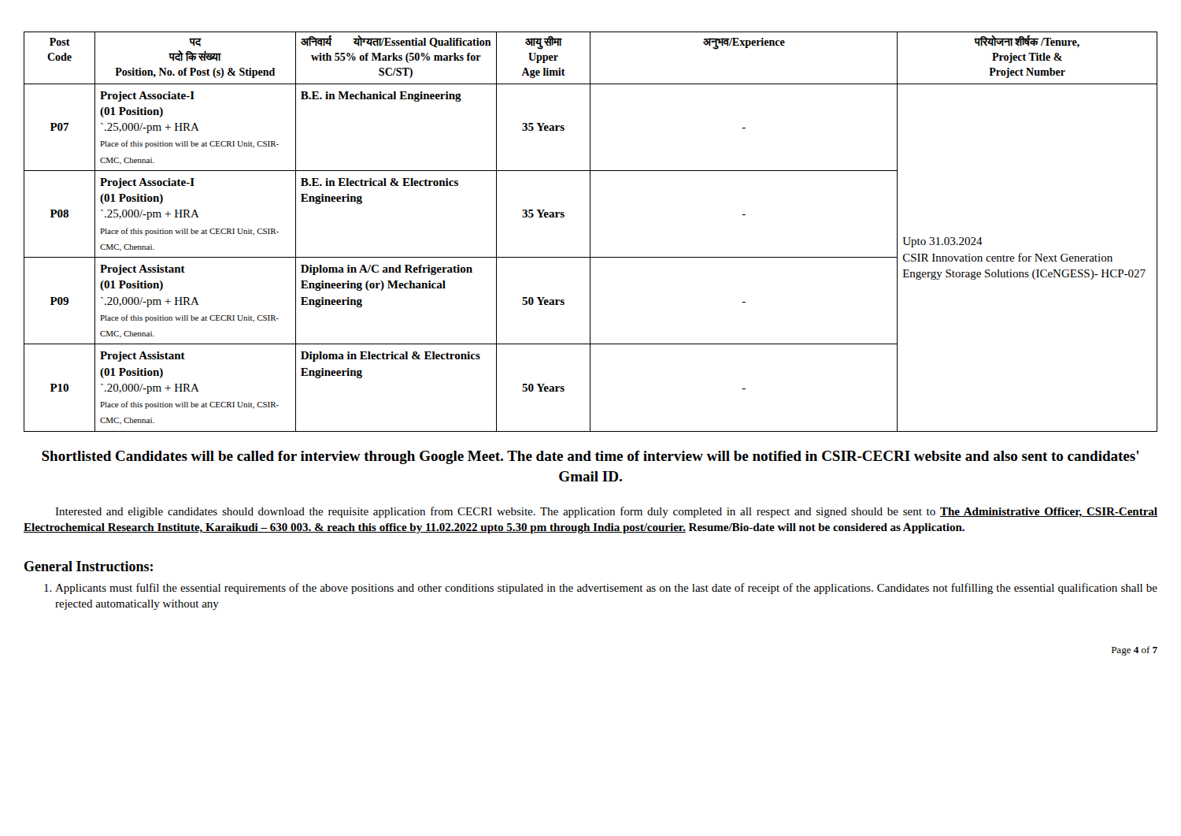| Post Code | पद पदो कि संख्या Position, No. of Post (s) & Stipend | अनिवार्य योग्यता/Essential Qualification with 55% of Marks (50% marks for SC/ST) | आयु सीमा Upper Age limit | अनुभव/Experience | परियोजना शीर्षक /Tenure, Project Title & Project Number |
| --- | --- | --- | --- | --- | --- |
| P07 | Project Associate-I (01 Position) `.25,000/-pm + HRA Place of this position will be at CECRI Unit, CSIR-CMC, Chennai. | B.E. in Mechanical Engineering | 35 Years | - | Upto 31.03.2024 CSIR Innovation centre for Next Generation Engergy Storage Solutions (ICeNGESS)- HCP-027 |
| P08 | Project Associate-I (01 Position) `.25,000/-pm + HRA Place of this position will be at CECRI Unit, CSIR-CMC, Chennai. | B.E. in Electrical & Electronics Engineering | 35 Years | - |
| P09 | Project Assistant (01 Position) `.20,000/-pm + HRA Place of this position will be at CECRI Unit, CSIR-CMC, Chennai. | Diploma in A/C and Refrigeration Engineering (or) Mechanical Engineering | 50 Years | - |
| P10 | Project Assistant (01 Position) `.20,000/-pm + HRA Place of this position will be at CECRI Unit, CSIR-CMC, Chennai. | Diploma in Electrical & Electronics Engineering | 50 Years | - |
Shortlisted Candidates will be called for interview through Google Meet. The date and time of interview will be notified in CSIR-CECRI website and also sent to candidates' Gmail ID.
Interested and eligible candidates should download the requisite application from CECRI website. The application form duly completed in all respect and signed should be sent to The Administrative Officer, CSIR-Central Electrochemical Research Institute, Karaikudi – 630 003. & reach this office by 11.02.2022 upto 5.30 pm through India post/courier. Resume/Bio-date will not be considered as Application.
General Instructions:
Applicants must fulfil the essential requirements of the above positions and other conditions stipulated in the advertisement as on the last date of receipt of the applications. Candidates not fulfilling the essential qualification shall be rejected automatically without any
Page 4 of 7